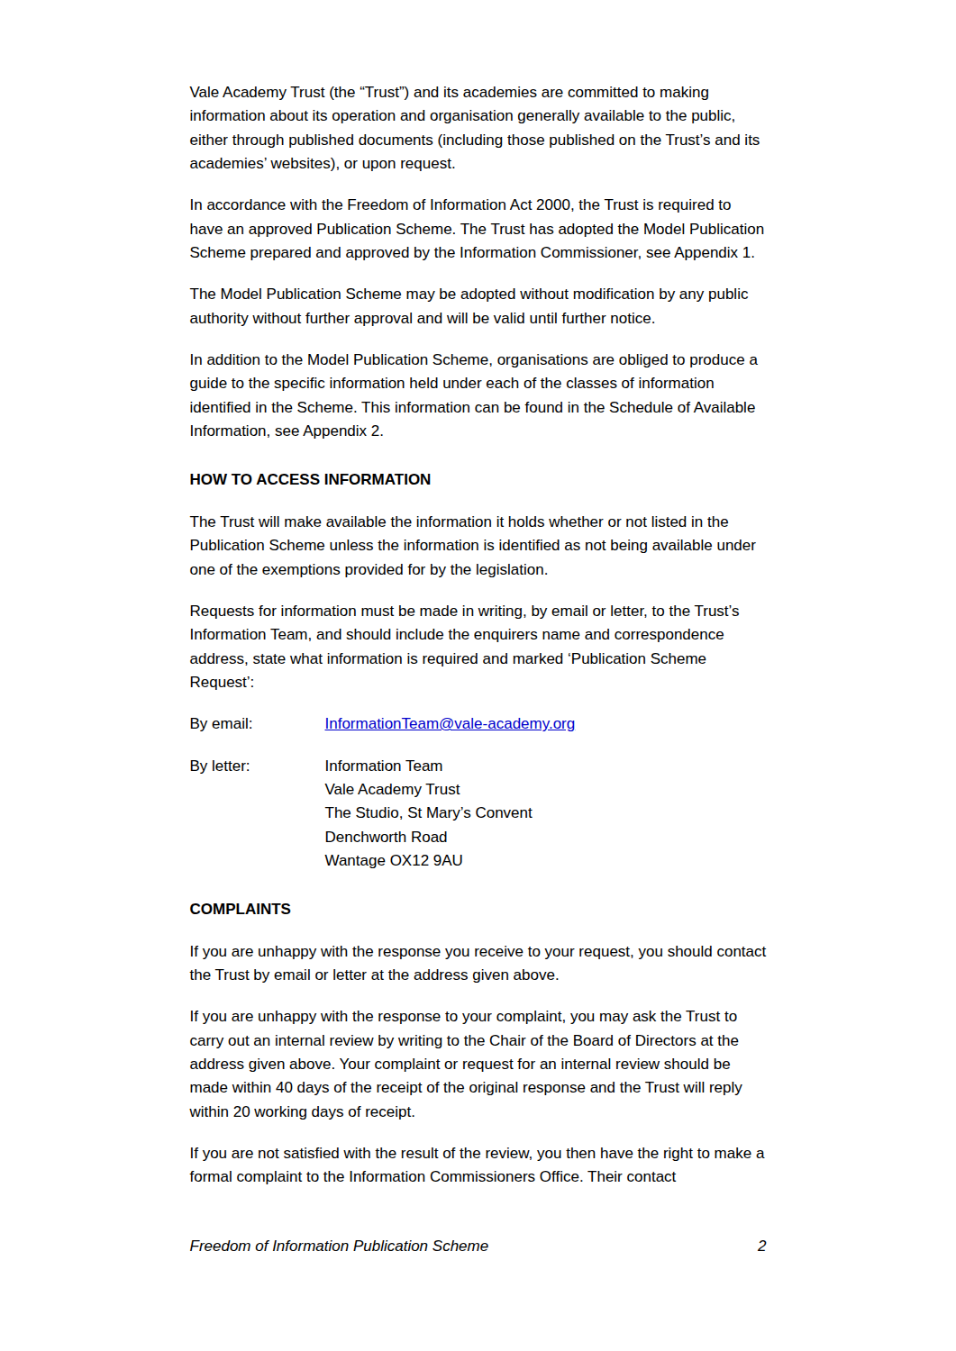Vale Academy Trust (the “Trust”) and its academies are committed to making information about its operation and organisation generally available to the public, either through published documents (including those published on the Trust’s and its academies’ websites), or upon request.
In accordance with the Freedom of Information Act 2000, the Trust is required to have an approved Publication Scheme. The Trust has adopted the Model Publication Scheme prepared and approved by the Information Commissioner, see Appendix 1.
The Model Publication Scheme may be adopted without modification by any public authority without further approval and will be valid until further notice.
In addition to the Model Publication Scheme, organisations are obliged to produce a guide to the specific information held under each of the classes of information identified in the Scheme. This information can be found in the Schedule of Available Information, see Appendix 2.
HOW TO ACCESS INFORMATION
The Trust will make available the information it holds whether or not listed in the Publication Scheme unless the information is identified as not being available under one of the exemptions provided for by the legislation.
Requests for information must be made in writing, by email or letter, to the Trust’s Information Team, and should include the enquirers name and correspondence address, state what information is required and marked ‘Publication Scheme Request’:
By email:
InformationTeam@vale-academy.org
By letter:
Information Team Vale Academy Trust The Studio, St Mary’s Convent Denchworth Road Wantage OX12 9AU
COMPLAINTS
If you are unhappy with the response you receive to your request, you should contact the Trust by email or letter at the address given above.
If you are unhappy with the response to your complaint, you may ask the Trust to carry out an internal review by writing to the Chair of the Board of Directors at the address given above. Your complaint or request for an internal review should be made within 40 days of the receipt of the original response and the Trust will reply within 20 working days of receipt.
If you are not satisfied with the result of the review, you then have the right to make a formal complaint to the Information Commissioners Office. Their contact
Freedom of Information Publication Scheme 2